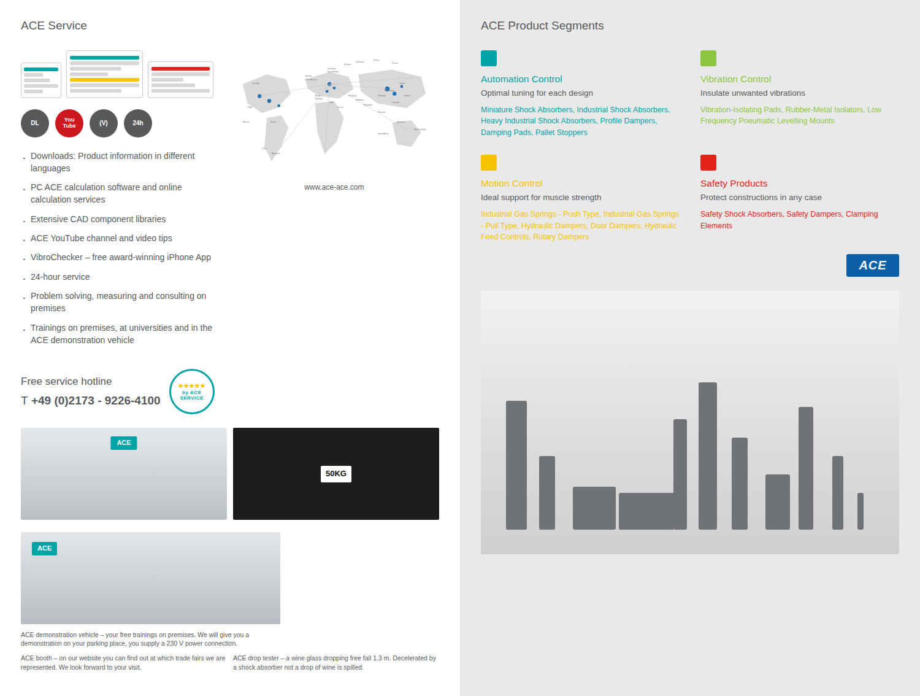ACE Service
DL
You
Tube
(V)
24h
Downloads: Product information in different languages
PC ACE calculation software and online calculation services
Extensive CAD component libraries
ACE YouTube channel and video tips
VibroChecker – free award-winning iPhone App
24-hour service
Problem solving, measuring and consulting on premises
Trainings on premises, at universities and in the ACE demonstration vehicle
Canada USA Mexico Brazil Chile Argentina Ireland Great Britain Germany Great Britain Ukraine Romania Turkey Russia Spain Portugal Italy Greece Hungary Moldova Singapore Thailand P.R. China Japan Taiwan Vietnam Pakistan Australia New Zealand South Africa
www.ace-ace.com
Free service hotline
T +49 (0)2173 - 9226-4100
★★★★★
by ACE
SERVICE
50KG
ACE demonstration vehicle – your free trainings on premises. We will give you a demonstration on your parking place, you supply a 230 V power connection.
ACE booth – on our website you can find out at which trade fairs we are represented. We look forward to your visit.
ACE drop tester – a wine glass dropping free fall 1.3 m. Decelerated by a shock absorber not a drop of wine is spilled.
ACE Product Segments
Automation Control
Optimal tuning for each design
Miniature Shock Absorbers, Industrial Shock Absorbers, Heavy Industrial Shock Absorbers, Profile Dampers, Damping Pads, Pallet Stoppers
Vibration Control
Insulate unwanted vibrations
Vibration-Isolating Pads, Rubber-Metal Isolators, Low Frequency Pneumatic Levelling Mounts
Motion Control
Ideal support for muscle strength
Industrial Gas Springs - Push Type, Industrial Gas Springs - Pull Type, Hydraulic Dampers, Door Dampers, Hydraulic Feed Controls, Rotary Dampers
Safety Products
Protect constructions in any case
Safety Shock Absorbers, Safety Dampers, Clamping Elements
ACE